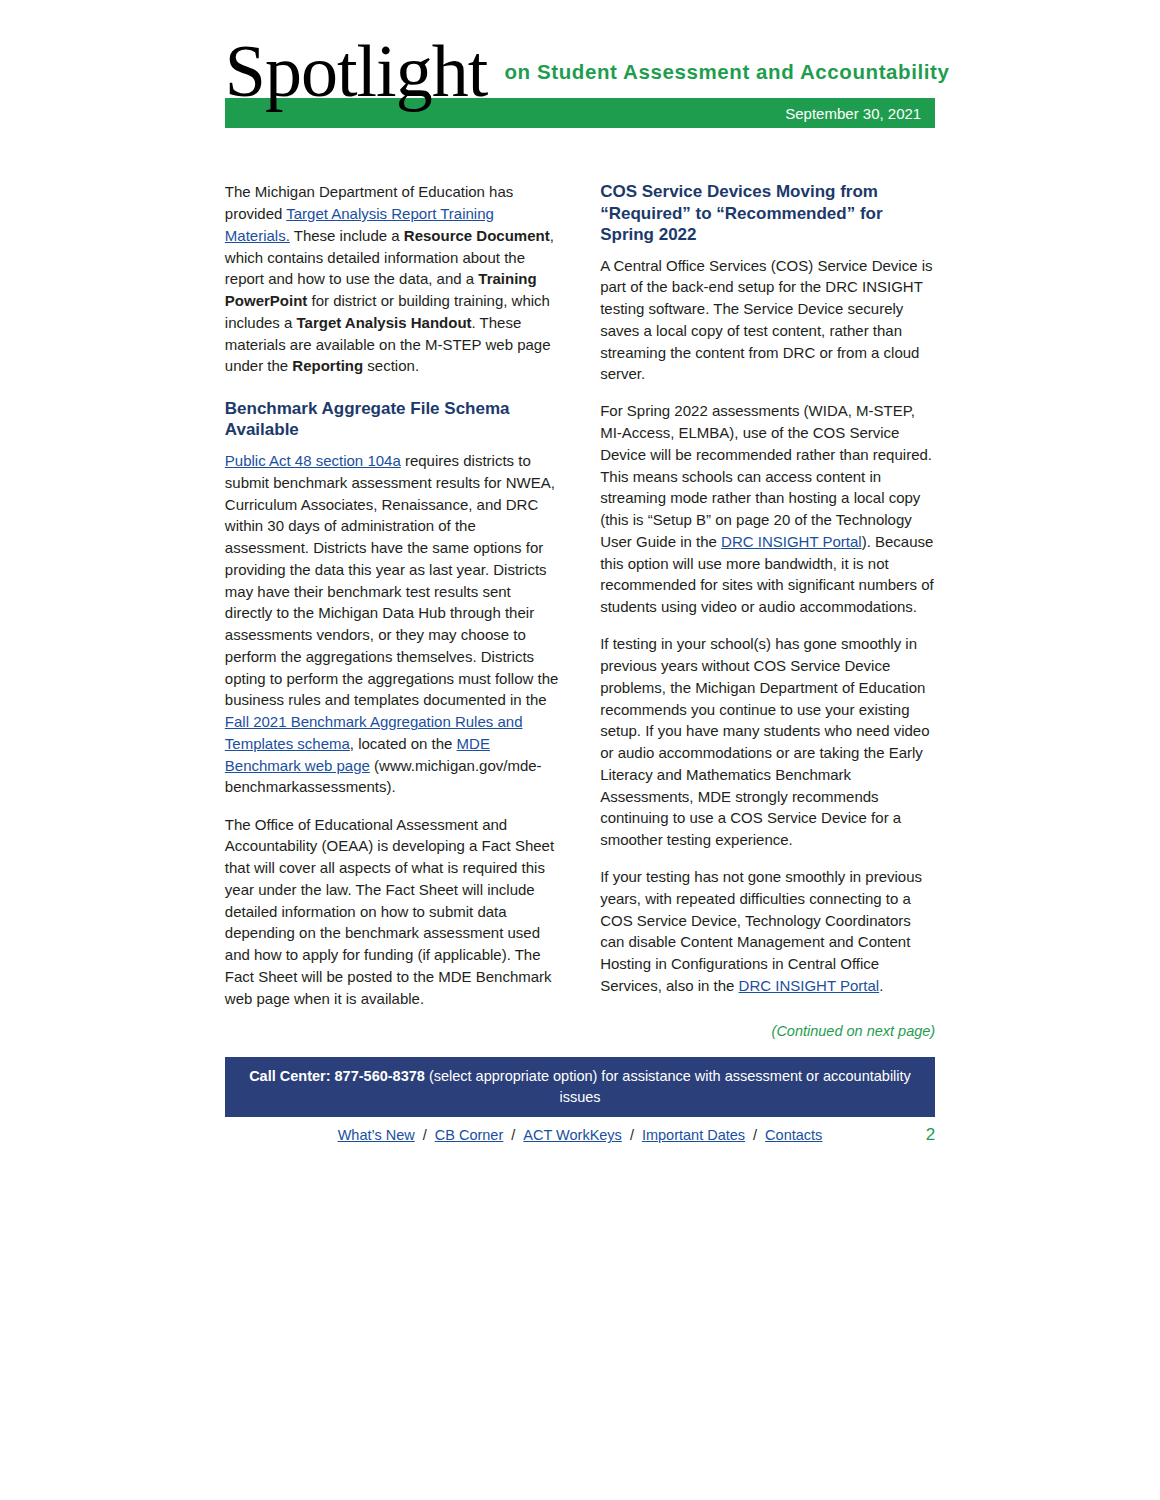Spotlight
on Student Assessment and Accountability
September 30, 2021
The Michigan Department of Education has provided Target Analysis Report Training Materials. These include a Resource Document, which contains detailed information about the report and how to use the data, and a Training PowerPoint for district or building training, which includes a Target Analysis Handout. These materials are available on the M-STEP web page under the Reporting section.
Benchmark Aggregate File Schema Available
Public Act 48 section 104a requires districts to submit benchmark assessment results for NWEA, Curriculum Associates, Renaissance, and DRC within 30 days of administration of the assessment. Districts have the same options for providing the data this year as last year. Districts may have their benchmark test results sent directly to the Michigan Data Hub through their assessments vendors, or they may choose to perform the aggregations themselves. Districts opting to perform the aggregations must follow the business rules and templates documented in the Fall 2021 Benchmark Aggregation Rules and Templates schema, located on the MDE Benchmark web page (www.michigan.gov/mde-benchmarkassessments).
The Office of Educational Assessment and Accountability (OEAA) is developing a Fact Sheet that will cover all aspects of what is required this year under the law. The Fact Sheet will include detailed information on how to submit data depending on the benchmark assessment used and how to apply for funding (if applicable). The Fact Sheet will be posted to the MDE Benchmark web page when it is available.
COS Service Devices Moving from “Required” to “Recommended” for Spring 2022
A Central Office Services (COS) Service Device is part of the back-end setup for the DRC INSIGHT testing software. The Service Device securely saves a local copy of test content, rather than streaming the content from DRC or from a cloud server.
For Spring 2022 assessments (WIDA, M-STEP, MI-Access, ELMBA), use of the COS Service Device will be recommended rather than required. This means schools can access content in streaming mode rather than hosting a local copy (this is “Setup B” on page 20 of the Technology User Guide in the DRC INSIGHT Portal). Because this option will use more bandwidth, it is not recommended for sites with significant numbers of students using video or audio accommodations.
If testing in your school(s) has gone smoothly in previous years without COS Service Device problems, the Michigan Department of Education recommends you continue to use your existing setup. If you have many students who need video or audio accommodations or are taking the Early Literacy and Mathematics Benchmark Assessments, MDE strongly recommends continuing to use a COS Service Device for a smoother testing experience.
If your testing has not gone smoothly in previous years, with repeated difficulties connecting to a COS Service Device, Technology Coordinators can disable Content Management and Content Hosting in Configurations in Central Office Services, also in the DRC INSIGHT Portal.
(Continued on next page)
Call Center: 877-560-8378 (select appropriate option) for assistance with assessment or accountability issues
What’s New/ CB Corner/ ACT WorkKeys/ Important Dates/ Contacts 2